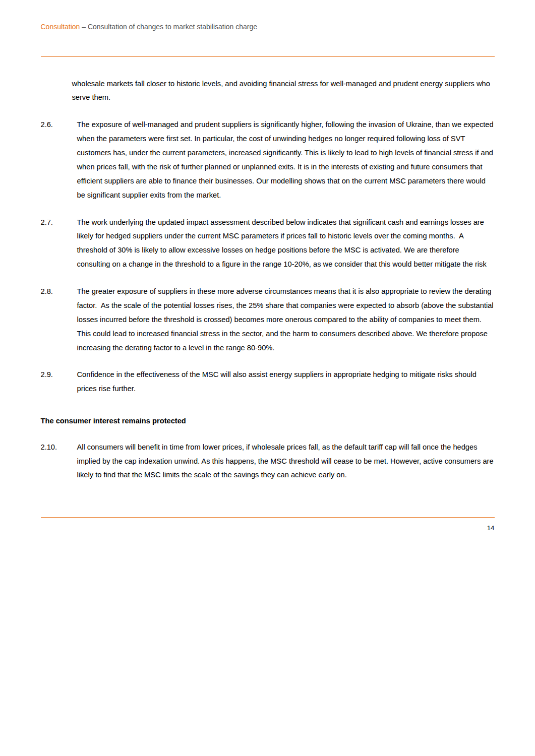Consultation – Consultation of changes to market stabilisation charge
wholesale markets fall closer to historic levels, and avoiding financial stress for well-managed and prudent energy suppliers who serve them.
2.6.
The exposure of well-managed and prudent suppliers is significantly higher, following the invasion of Ukraine, than we expected when the parameters were first set. In particular, the cost of unwinding hedges no longer required following loss of SVT customers has, under the current parameters, increased significantly. This is likely to lead to high levels of financial stress if and when prices fall, with the risk of further planned or unplanned exits. It is in the interests of existing and future consumers that efficient suppliers are able to finance their businesses. Our modelling shows that on the current MSC parameters there would be significant supplier exits from the market.
2.7.
The work underlying the updated impact assessment described below indicates that significant cash and earnings losses are likely for hedged suppliers under the current MSC parameters if prices fall to historic levels over the coming months. A threshold of 30% is likely to allow excessive losses on hedge positions before the MSC is activated. We are therefore consulting on a change in the threshold to a figure in the range 10-20%, as we consider that this would better mitigate the risk
2.8.
The greater exposure of suppliers in these more adverse circumstances means that it is also appropriate to review the derating factor. As the scale of the potential losses rises, the 25% share that companies were expected to absorb (above the substantial losses incurred before the threshold is crossed) becomes more onerous compared to the ability of companies to meet them. This could lead to increased financial stress in the sector, and the harm to consumers described above. We therefore propose increasing the derating factor to a level in the range 80-90%.
2.9.
Confidence in the effectiveness of the MSC will also assist energy suppliers in appropriate hedging to mitigate risks should prices rise further.
The consumer interest remains protected
2.10.
All consumers will benefit in time from lower prices, if wholesale prices fall, as the default tariff cap will fall once the hedges implied by the cap indexation unwind. As this happens, the MSC threshold will cease to be met. However, active consumers are likely to find that the MSC limits the scale of the savings they can achieve early on.
14